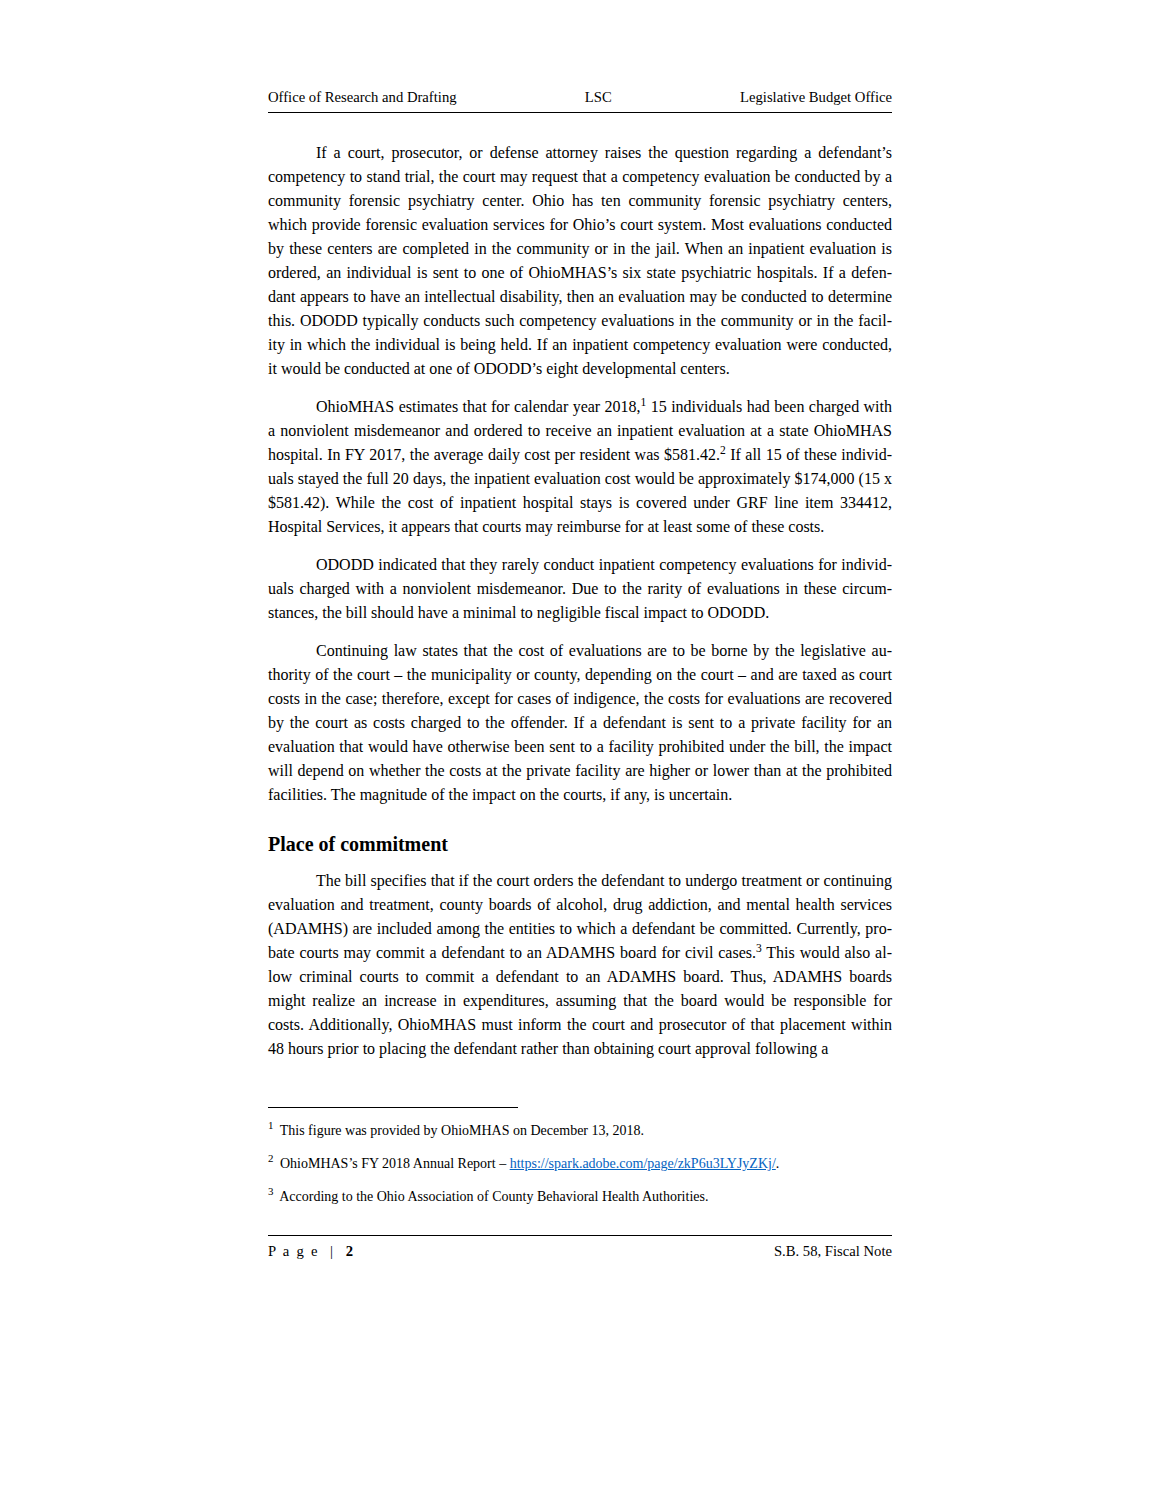Office of Research and Drafting
LSC
Legislative Budget Office
If a court, prosecutor, or defense attorney raises the question regarding a defendant’s competency to stand trial, the court may request that a competency evaluation be conducted by a community forensic psychiatry center. Ohio has ten community forensic psychiatry centers, which provide forensic evaluation services for Ohio’s court system. Most evaluations conducted by these centers are completed in the community or in the jail. When an inpatient evaluation is ordered, an individual is sent to one of OhioMHAS’s six state psychiatric hospitals. If a defendant appears to have an intellectual disability, then an evaluation may be conducted to determine this. ODODD typically conducts such competency evaluations in the community or in the facility in which the individual is being held. If an inpatient competency evaluation were conducted, it would be conducted at one of ODODD’s eight developmental centers.
OhioMHAS estimates that for calendar year 2018,1 15 individuals had been charged with a nonviolent misdemeanor and ordered to receive an inpatient evaluation at a state OhioMHAS hospital. In FY 2017, the average daily cost per resident was $581.42.2 If all 15 of these individuals stayed the full 20 days, the inpatient evaluation cost would be approximately $174,000 (15 x $581.42). While the cost of inpatient hospital stays is covered under GRF line item 334412, Hospital Services, it appears that courts may reimburse for at least some of these costs.
ODODD indicated that they rarely conduct inpatient competency evaluations for individuals charged with a nonviolent misdemeanor. Due to the rarity of evaluations in these circumstances, the bill should have a minimal to negligible fiscal impact to ODODD.
Continuing law states that the cost of evaluations are to be borne by the legislative authority of the court – the municipality or county, depending on the court – and are taxed as court costs in the case; therefore, except for cases of indigence, the costs for evaluations are recovered by the court as costs charged to the offender. If a defendant is sent to a private facility for an evaluation that would have otherwise been sent to a facility prohibited under the bill, the impact will depend on whether the costs at the private facility are higher or lower than at the prohibited facilities. The magnitude of the impact on the courts, if any, is uncertain.
Place of commitment
The bill specifies that if the court orders the defendant to undergo treatment or continuing evaluation and treatment, county boards of alcohol, drug addiction, and mental health services (ADAMHS) are included among the entities to which a defendant be committed. Currently, probate courts may commit a defendant to an ADAMHS board for civil cases.3 This would also allow criminal courts to commit a defendant to an ADAMHS board. Thus, ADAMHS boards might realize an increase in expenditures, assuming that the board would be responsible for costs. Additionally, OhioMHAS must inform the court and prosecutor of that placement within 48 hours prior to placing the defendant rather than obtaining court approval following a
1 This figure was provided by OhioMHAS on December 13, 2018.
2 OhioMHAS’s FY 2018 Annual Report – https://spark.adobe.com/page/zkP6u3LYJyZKj/.
3 According to the Ohio Association of County Behavioral Health Authorities.
P a g e | 2
S.B. 58, Fiscal Note